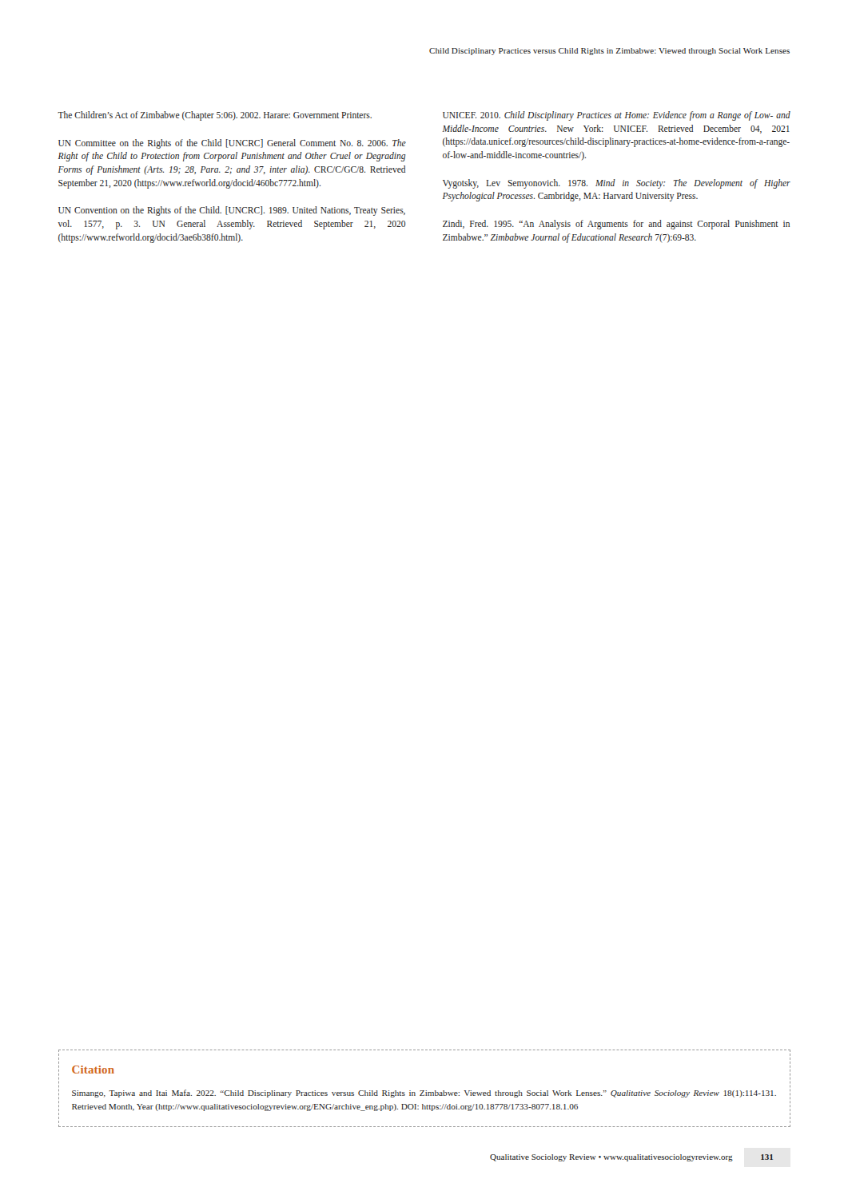Child Disciplinary Practices versus Child Rights in Zimbabwe: Viewed through Social Work Lenses
The Children’s Act of Zimbabwe (Chapter 5:06). 2002. Harare: Government Printers.
UN Committee on the Rights of the Child [UNCRC] General Comment No. 8. 2006. The Right of the Child to Protection from Corporal Punishment and Other Cruel or Degrading Forms of Punishment (Arts. 19; 28, Para. 2; and 37, inter alia). CRC/C/GC/8. Retrieved September 21, 2020 (https://www.refworld.org/docid/460bc7772.html).
UN Convention on the Rights of the Child. [UNCRC]. 1989. United Nations, Treaty Series, vol. 1577, p. 3. UN General Assembly. Retrieved September 21, 2020 (https://www.refworld.org/docid/3ae6b38f0.html).
UNICEF. 2010. Child Disciplinary Practices at Home: Evidence from a Range of Low- and Middle-Income Countries. New York: UNICEF. Retrieved December 04, 2021 (https://data.unicef.org/resources/child-disciplinary-practices-at-home-evidence-from-a-range-of-low-and-middle-income-countries/).
Vygotsky, Lev Semyonovich. 1978. Mind in Society: The Development of Higher Psychological Processes. Cambridge, MA: Harvard University Press.
Zindi, Fred. 1995. “An Analysis of Arguments for and against Corporal Punishment in Zimbabwe.” Zimbabwe Journal of Educational Research 7(7):69-83.
Citation
Simango, Tapiwa and Itai Mafa. 2022. “Child Disciplinary Practices versus Child Rights in Zimbabwe: Viewed through Social Work Lenses.” Qualitative Sociology Review 18(1):114-131. Retrieved Month, Year (http://www.qualitativesociologyreview.org/ENG/archive_eng.php). DOI: https://doi.org/10.18778/1733-8077.18.1.06
Qualitative Sociology Review • www.qualitativesociologyreview.org 131